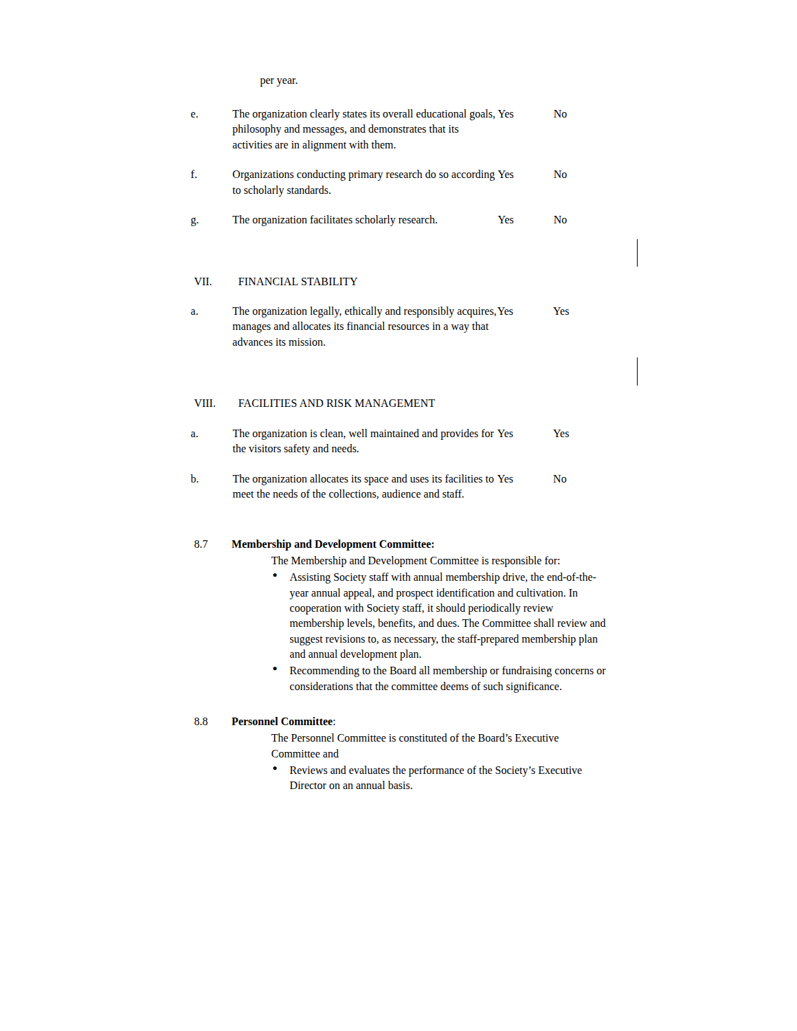per year.
| e. | The organization clearly states its overall educational goals, philosophy and messages, and demonstrates that its activities are in alignment with them. | Yes | No |
| f. | Organizations conducting primary research do so according to scholarly standards. | Yes | No |
| g. | The organization facilitates scholarly research. | Yes | No |
VII. FINANCIAL STABILITY
| a. | The organization legally, ethically and responsibly acquires, manages and allocates its financial resources in a way that advances its mission. | Yes | Yes |
VIII. FACILITIES AND RISK MANAGEMENT
| a. | The organization is clean, well maintained and provides for the visitors safety and needs. | Yes | Yes |
| b. | The organization allocates its space and uses its facilities to meet the needs of the collections, audience and staff. | Yes | No |
8.7 Membership and Development Committee:
The Membership and Development Committee is responsible for:
Assisting Society staff with annual membership drive, the end-of-the-year annual appeal, and prospect identification and cultivation. In cooperation with Society staff, it should periodically review membership levels, benefits, and dues. The Committee shall review and suggest revisions to, as necessary, the staff-prepared membership plan and annual development plan.
Recommending to the Board all membership or fundraising concerns or considerations that the committee deems of such significance.
8.8 Personnel Committee:
The Personnel Committee is constituted of the Board’s Executive Committee and
Reviews and evaluates the performance of the Society’s Executive Director on an annual basis.